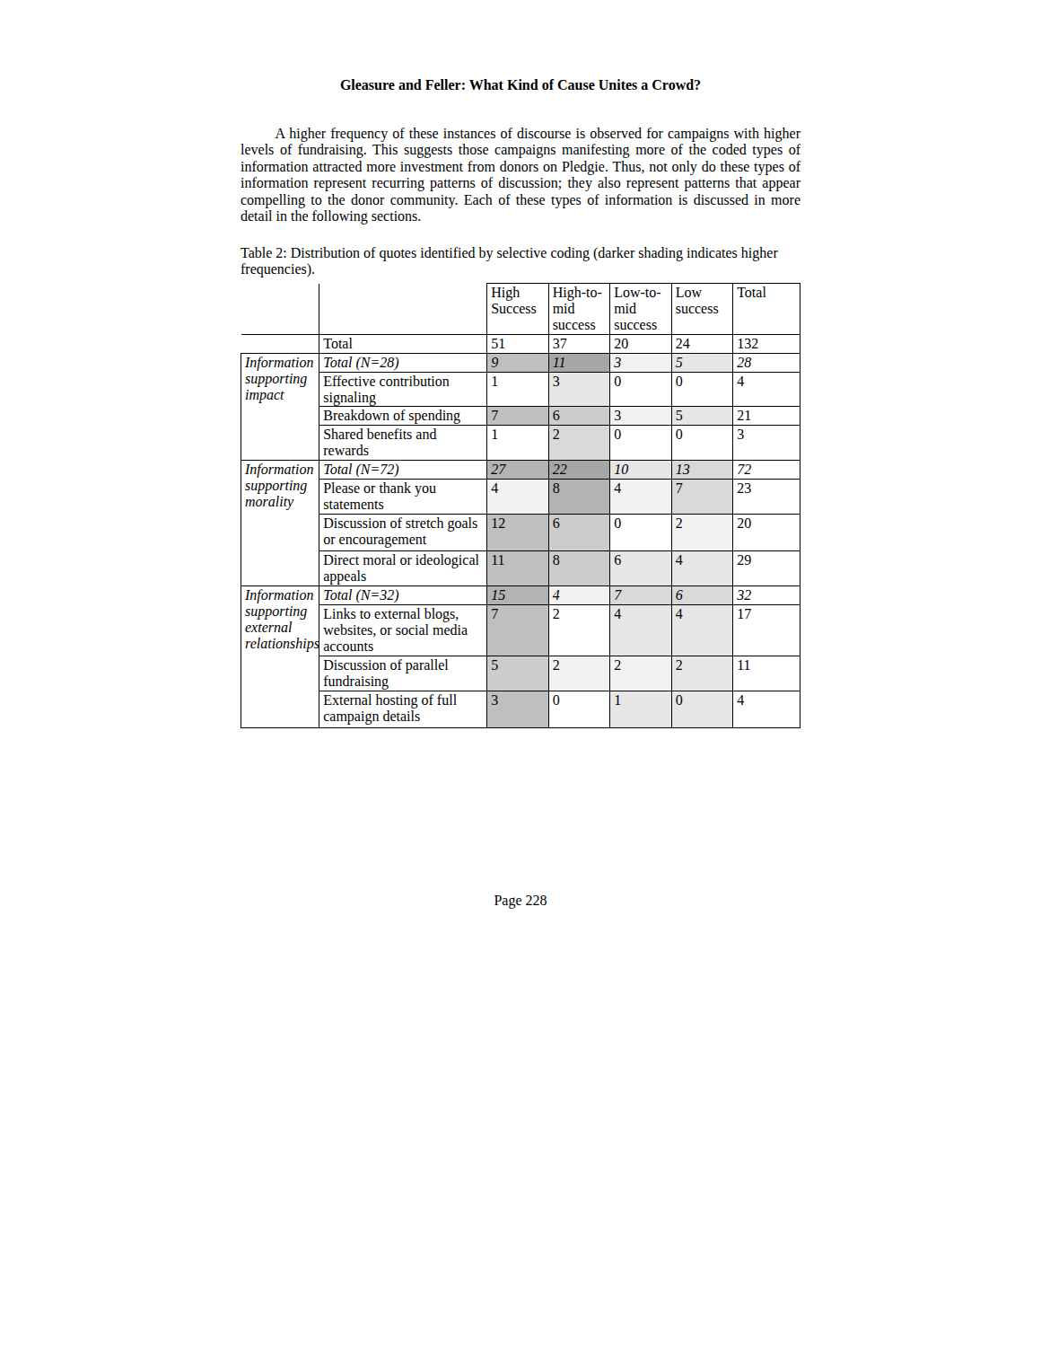Gleasure and Feller: What Kind of Cause Unites a Crowd?
A higher frequency of these instances of discourse is observed for campaigns with higher levels of fundraising. This suggests those campaigns manifesting more of the coded types of information attracted more investment from donors on Pledgie. Thus, not only do these types of information represent recurring patterns of discussion; they also represent patterns that appear compelling to the donor community. Each of these types of information is discussed in more detail in the following sections.
Table 2: Distribution of quotes identified by selective coding (darker shading indicates higher frequencies).
| | | High Success | High-to-mid success | Low-to-mid success | Low success | Total |
| | Total | 51 | 37 | 20 | 24 | 132 |
| Information supporting impact | Total (N=28) | 9 | 11 | 3 | 5 | 28 |
| Effective contribution signaling | 1 | 3 | 0 | 0 | 4 |
| Breakdown of spending | 7 | 6 | 3 | 5 | 21 |
| Shared benefits and rewards | 1 | 2 | 0 | 0 | 3 |
| Information supporting morality | Total (N=72) | 27 | 22 | 10 | 13 | 72 |
| Please or thank you statements | 4 | 8 | 4 | 7 | 23 |
| Discussion of stretch goals or encouragement | 12 | 6 | 0 | 2 | 20 |
| Direct moral or ideological appeals | 11 | 8 | 6 | 4 | 29 |
| Information supporting external relationships | Total (N=32) | 15 | 4 | 7 | 6 | 32 |
| Links to external blogs, websites, or social media accounts | 7 | 2 | 4 | 4 | 17 |
| Discussion of parallel fundraising | 5 | 2 | 2 | 2 | 11 |
| External hosting of full campaign details | 3 | 0 | 1 | 0 | 4 |
Page 228